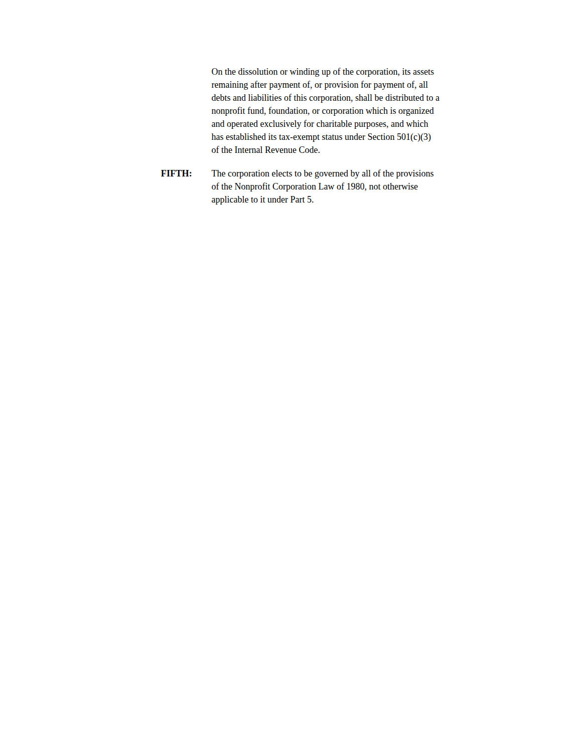On the dissolution or winding up of the corporation, its assets remaining after payment of, or provision for payment of, all debts and liabilities of this corporation, shall be distributed to a nonprofit fund, foundation, or corporation which is organized and operated exclusively for charitable purposes, and which has established its tax-exempt status under Section 501(c)(3) of the Internal Revenue Code.
FIFTH:
The corporation elects to be governed by all of the provisions of the Nonprofit Corporation Law of 1980, not otherwise applicable to it under Part 5.